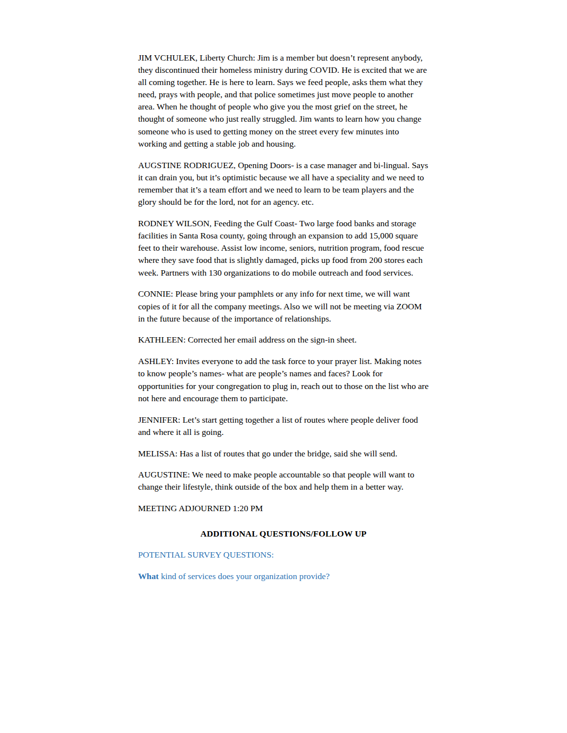JIM VCHULEK, Liberty Church: Jim is a member but doesn’t represent anybody, they discontinued their homeless ministry during COVID. He is excited that we are all coming together. He is here to learn. Says we feed people, asks them what they need, prays with people, and that police sometimes just move people to another area. When he thought of people who give you the most grief on the street, he thought of someone who just really struggled. Jim wants to learn how you change someone who is used to getting money on the street every few minutes into working and getting a stable job and housing.
AUGSTINE RODRIGUEZ, Opening Doors- is a case manager and bi-lingual. Says it can drain you, but it’s optimistic because we all have a speciality and we need to remember that it’s a team effort and we need to learn to be team players and the glory should be for the lord, not for an agency. etc.
RODNEY WILSON, Feeding the Gulf Coast- Two large food banks and storage facilities in Santa Rosa county, going through an expansion to add 15,000 square feet to their warehouse. Assist low income, seniors, nutrition program, food rescue where they save food that is slightly damaged, picks up food from 200 stores each week. Partners with 130 organizations to do mobile outreach and food services.
CONNIE: Please bring your pamphlets or any info for next time, we will want copies of it for all the company meetings. Also we will not be meeting via ZOOM in the future because of the importance of relationships.
KATHLEEN: Corrected her email address on the sign-in sheet.
ASHLEY: Invites everyone to add the task force to your prayer list. Making notes to know people’s names- what are people’s names and faces? Look for opportunities for your congregation to plug in, reach out to those on the list who are not here and encourage them to participate.
JENNIFER: Let’s start getting together a list of routes where people deliver food and where it all is going.
MELISSA: Has a list of routes that go under the bridge, said she will send.
AUGUSTINE: We need to make people accountable so that people will want to change their lifestyle, think outside of the box and help them in a better way.
MEETING ADJOURNED 1:20 PM
ADDITIONAL QUESTIONS/FOLLOW UP
POTENTIAL SURVEY QUESTIONS:
What kind of services does your organization provide?